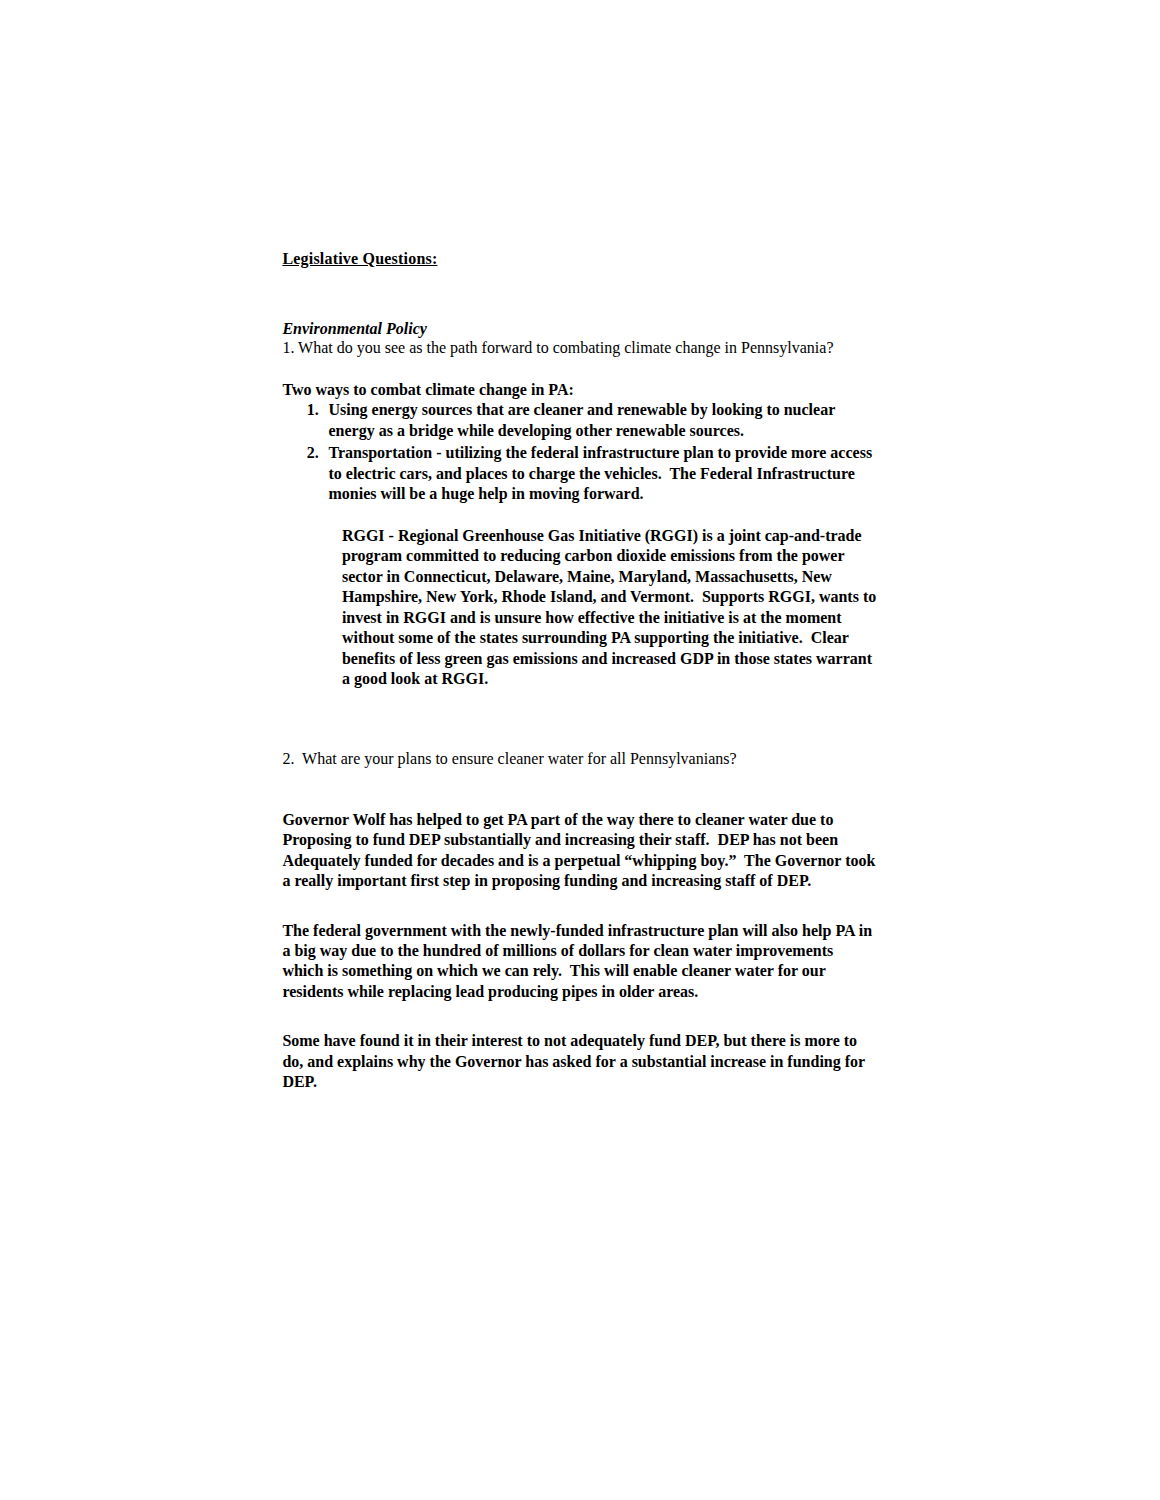Legislative Questions:
Environmental Policy
1. What do you see as the path forward to combating climate change in Pennsylvania?
Two ways to combat climate change in PA:
Using energy sources that are cleaner and renewable by looking to nuclear energy as a bridge while developing other renewable sources.
Transportation - utilizing the federal infrastructure plan to provide more access to electric cars, and places to charge the vehicles. The Federal Infrastructure monies will be a huge help in moving forward.
RGGI - Regional Greenhouse Gas Initiative (RGGI) is a joint cap-and-trade program committed to reducing carbon dioxide emissions from the power sector in Connecticut, Delaware, Maine, Maryland, Massachusetts, New Hampshire, New York, Rhode Island, and Vermont. Supports RGGI, wants to invest in RGGI and is unsure how effective the initiative is at the moment without some of the states surrounding PA supporting the initiative. Clear benefits of less green gas emissions and increased GDP in those states warrant a good look at RGGI.
2. What are your plans to ensure cleaner water for all Pennsylvanians?
Governor Wolf has helped to get PA part of the way there to cleaner water due to Proposing to fund DEP substantially and increasing their staff. DEP has not been Adequately funded for decades and is a perpetual “whipping boy.” The Governor took a really important first step in proposing funding and increasing staff of DEP.
The federal government with the newly-funded infrastructure plan will also help PA in a big way due to the hundred of millions of dollars for clean water improvements which is something on which we can rely. This will enable cleaner water for our residents while replacing lead producing pipes in older areas.
Some have found it in their interest to not adequately fund DEP, but there is more to do, and explains why the Governor has asked for a substantial increase in funding for DEP.